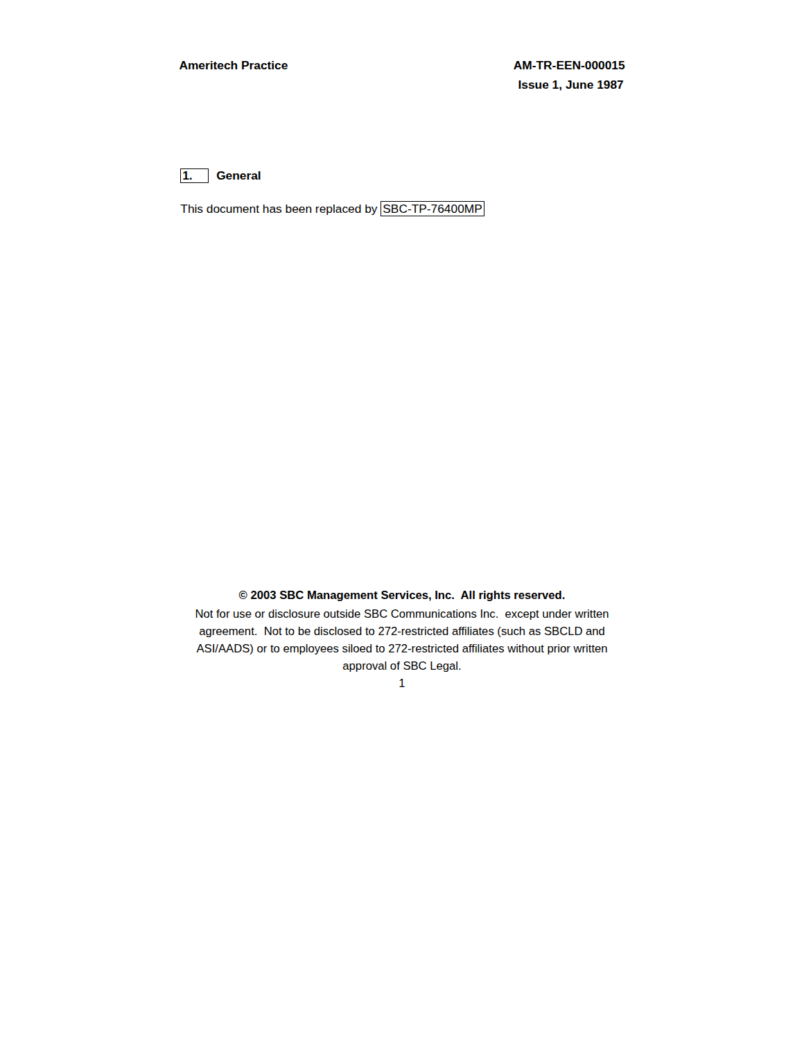Ameritech Practice
AM-TR-EEN-000015 Issue 1, June 1987
1. General
This document has been replaced by SBC-TP-76400MP
© 2003 SBC Management Services, Inc. All rights reserved.
Not for use or disclosure outside SBC Communications Inc. except under written agreement. Not to be disclosed to 272-restricted affiliates (such as SBCLD and ASI/AADS) or to employees siloed to 272-restricted affiliates without prior written approval of SBC Legal.
1